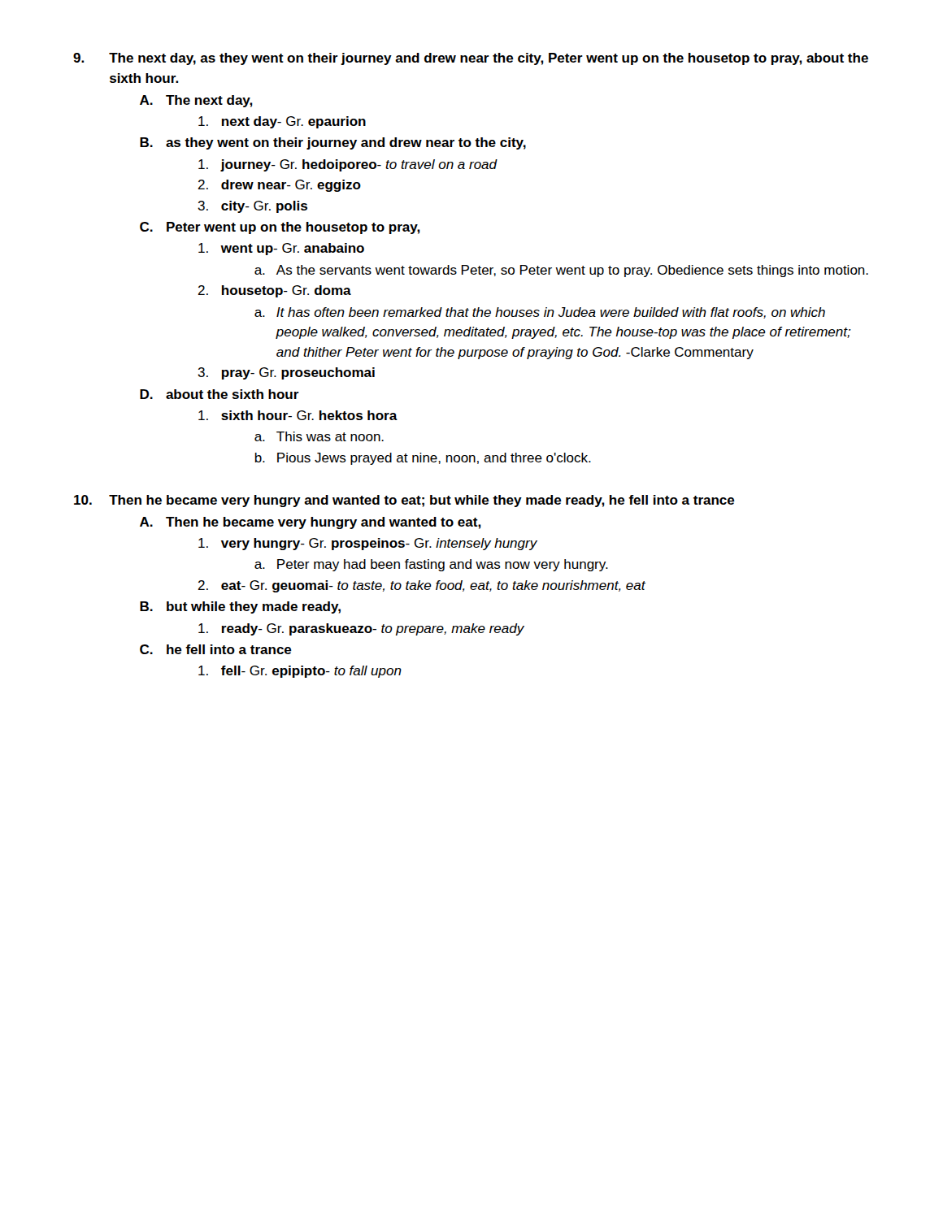9. The next day, as they went on their journey and drew near the city, Peter went up on the housetop to pray, about the sixth hour.
A. The next day,
1. next day- Gr. epaurion
B. as they went on their journey and drew near to the city,
1. journey- Gr. hedoiporeo- to travel on a road
2. drew near- Gr. eggizo
3. city- Gr. polis
C. Peter went up on the housetop to pray,
1. went up- Gr. anabaino
a. As the servants went towards Peter, so Peter went up to pray. Obedience sets things into motion.
2. housetop- Gr. doma
a. It has often been remarked that the houses in Judea were builded with flat roofs, on which people walked, conversed, meditated, prayed, etc. The house-top was the place of retirement; and thither Peter went for the purpose of praying to God. -Clarke Commentary
3. pray- Gr. proseuchomai
D. about the sixth hour
1. sixth hour- Gr. hektos hora
a. This was at noon.
b. Pious Jews prayed at nine, noon, and three o'clock.
10. Then he became very hungry and wanted to eat; but while they made ready, he fell into a trance
A. Then he became very hungry and wanted to eat,
1. very hungry- Gr. prospeinos- Gr. intensely hungry
a. Peter may had been fasting and was now very hungry.
2. eat- Gr. geuomai- to taste, to take food, eat, to take nourishment, eat
B. but while they made ready,
1. ready- Gr. paraskueazo- to prepare, make ready
C. he fell into a trance
1. fell- Gr. epipipto- to fall upon